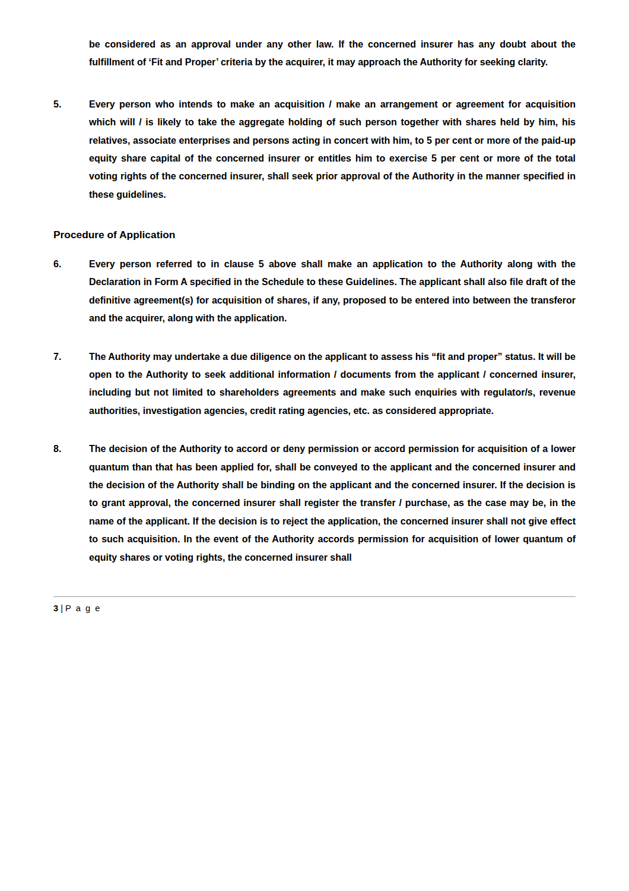be considered as an approval under any other law. If the concerned insurer has any doubt about the fulfillment of ‘Fit and Proper’ criteria by the acquirer, it may approach the Authority for seeking clarity.
5. Every person who intends to make an acquisition / make an arrangement or agreement for acquisition which will / is likely to take the aggregate holding of such person together with shares held by him, his relatives, associate enterprises and persons acting in concert with him, to 5 per cent or more of the paid-up equity share capital of the concerned insurer or entitles him to exercise 5 per cent or more of the total voting rights of the concerned insurer, shall seek prior approval of the Authority in the manner specified in these guidelines.
Procedure of Application
6. Every person referred to in clause 5 above shall make an application to the Authority along with the Declaration in Form A specified in the Schedule to these Guidelines. The applicant shall also file draft of the definitive agreement(s) for acquisition of shares, if any, proposed to be entered into between the transferor and the acquirer, along with the application.
7. The Authority may undertake a due diligence on the applicant to assess his “fit and proper” status. It will be open to the Authority to seek additional information / documents from the applicant / concerned insurer, including but not limited to shareholders agreements and make such enquiries with regulator/s, revenue authorities, investigation agencies, credit rating agencies, etc. as considered appropriate.
8. The decision of the Authority to accord or deny permission or accord permission for acquisition of a lower quantum than that has been applied for, shall be conveyed to the applicant and the concerned insurer and the decision of the Authority shall be binding on the applicant and the concerned insurer. If the decision is to grant approval, the concerned insurer shall register the transfer / purchase, as the case may be, in the name of the applicant. If the decision is to reject the application, the concerned insurer shall not give effect to such acquisition. In the event of the Authority accords permission for acquisition of lower quantum of equity shares or voting rights, the concerned insurer shall
3 | P a g e